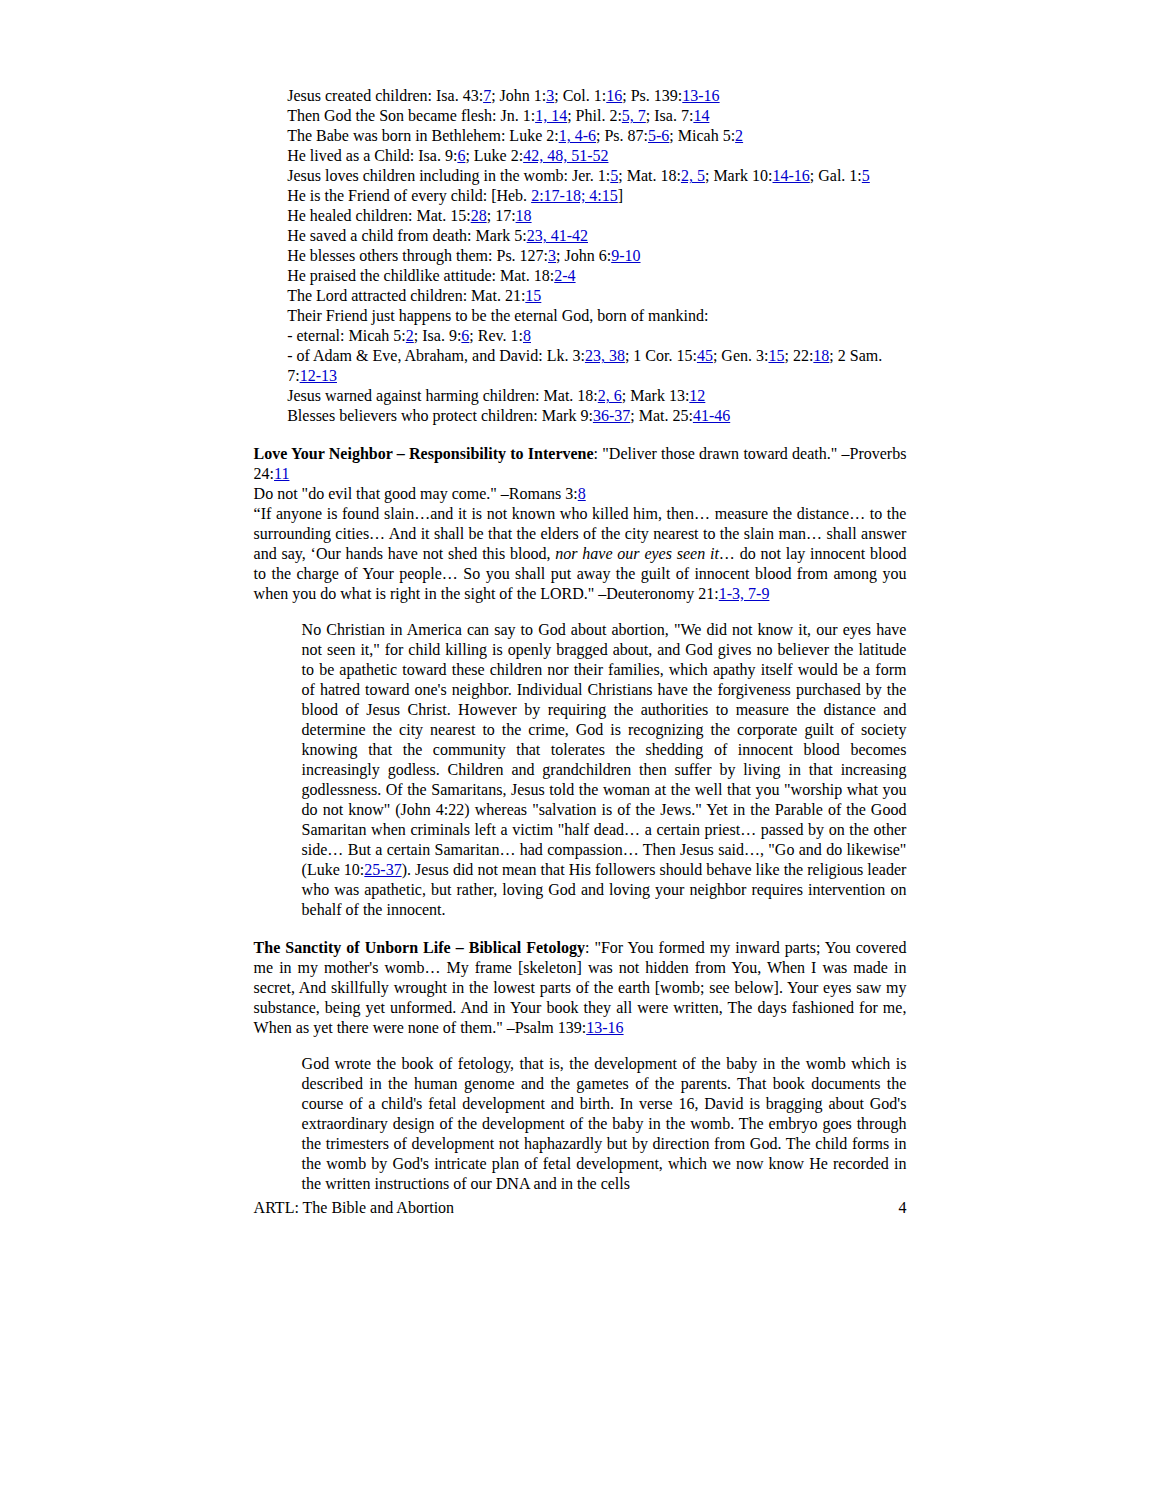Jesus created children: Isa. 43:7; John 1:3; Col. 1:16; Ps. 139:13-16
Then God the Son became flesh: Jn. 1:1, 14; Phil. 2:5, 7; Isa. 7:14
The Babe was born in Bethlehem: Luke 2:1, 4-6; Ps. 87:5-6; Micah 5:2
He lived as a Child: Isa. 9:6; Luke 2:42, 48, 51-52
Jesus loves children including in the womb: Jer. 1:5; Mat. 18:2, 5; Mark 10:14-16; Gal. 1:5
He is the Friend of every child: [Heb. 2:17-18; 4:15]
He healed children: Mat. 15:28; 17:18
He saved a child from death: Mark 5:23, 41-42
He blesses others through them: Ps. 127:3; John 6:9-10
He praised the childlike attitude: Mat. 18:2-4
The Lord attracted children: Mat. 21:15
Their Friend just happens to be the eternal God, born of mankind:
- eternal: Micah 5:2; Isa. 9:6; Rev. 1:8
- of Adam & Eve, Abraham, and David: Lk. 3:23, 38; 1 Cor. 15:45; Gen. 3:15; 22:18; 2 Sam. 7:12-13
Jesus warned against harming children: Mat. 18:2, 6; Mark 13:12
Blesses believers who protect children: Mark 9:36-37; Mat. 25:41-46
Love Your Neighbor – Responsibility to Intervene: "Deliver those drawn toward death." –Proverbs 24:11
Do not "do evil that good may come." –Romans 3:8
“If anyone is found slain…and it is not known who killed him, then… measure the distance… to the surrounding cities… And it shall be that the elders of the city nearest to the slain man… shall answer and say, ‘Our hands have not shed this blood, nor have our eyes seen it… do not lay innocent blood to the charge of Your people… So you shall put away the guilt of innocent blood from among you when you do what is right in the sight of the LORD." –Deuteronomy 21:1-3, 7-9
No Christian in America can say to God about abortion, "We did not know it, our eyes have not seen it," for child killing is openly bragged about, and God gives no believer the latitude to be apathetic toward these children nor their families, which apathy itself would be a form of hatred toward one's neighbor. Individual Christians have the forgiveness purchased by the blood of Jesus Christ. However by requiring the authorities to measure the distance and determine the city nearest to the crime, God is recognizing the corporate guilt of society knowing that the community that tolerates the shedding of innocent blood becomes increasingly godless. Children and grandchildren then suffer by living in that increasing godlessness. Of the Samaritans, Jesus told the woman at the well that you "worship what you do not know" (John 4:22) whereas "salvation is of the Jews." Yet in the Parable of the Good Samaritan when criminals left a victim "half dead… a certain priest… passed by on the other side… But a certain Samaritan… had compassion… Then Jesus said…, "Go and do likewise" (Luke 10:25-37). Jesus did not mean that His followers should behave like the religious leader who was apathetic, but rather, loving God and loving your neighbor requires intervention on behalf of the innocent.
The Sanctity of Unborn Life – Biblical Fetology: "For You formed my inward parts; You covered me in my mother's womb… My frame [skeleton] was not hidden from You, When I was made in secret, And skillfully wrought in the lowest parts of the earth [womb; see below]. Your eyes saw my substance, being yet unformed. And in Your book they all were written, The days fashioned for me, When as yet there were none of them." –Psalm 139:13-16
God wrote the book of fetology, that is, the development of the baby in the womb which is described in the human genome and the gametes of the parents. That book documents the course of a child's fetal development and birth. In verse 16, David is bragging about God's extraordinary design of the development of the baby in the womb. The embryo goes through the trimesters of development not haphazardly but by direction from God. The child forms in the womb by God's intricate plan of fetal development, which we now know He recorded in the written instructions of our DNA and in the cells
ARTL: The Bible and Abortion
4